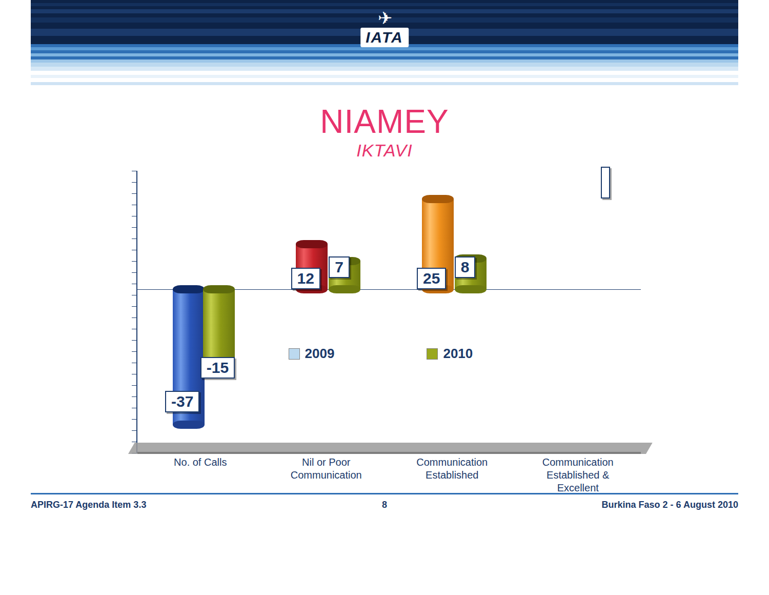✈
IATA
NIAMEY
IKTAVI
-37
-15
12
7
25
8
2009
2010
No. of Calls
Nil or Poor
Communication
Communication
Established
Communication
Established &
Excellent
APIRG-17 Agenda Item 3.3
8
Burkina Faso 2 - 6 August 2010